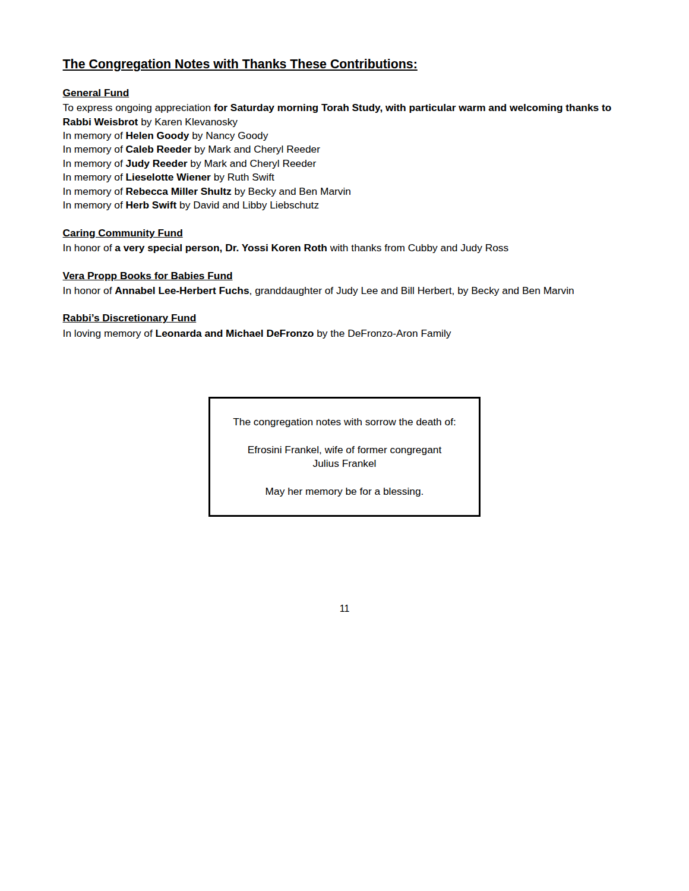The Congregation Notes with Thanks These Contributions:
General Fund
To express ongoing appreciation for Saturday morning Torah Study, with particular warm and welcoming thanks to Rabbi Weisbrot by Karen Klevanosky
In memory of Helen Goody by Nancy Goody
In memory of Caleb Reeder by Mark and Cheryl Reeder
In memory of Judy Reeder by Mark and Cheryl Reeder
In memory of Lieselotte Wiener by Ruth Swift
In memory of Rebecca Miller Shultz by Becky and Ben Marvin
In memory of Herb Swift by David and Libby Liebschutz
Caring Community Fund
In honor of a very special person, Dr. Yossi Koren Roth with thanks from Cubby and Judy Ross
Vera Propp Books for Babies Fund
In honor of Annabel Lee-Herbert Fuchs, granddaughter of Judy Lee and Bill Herbert, by Becky and Ben Marvin
Rabbi’s Discretionary Fund
In loving memory of Leonarda and Michael DeFronzo by the DeFronzo-Aron Family
The congregation notes with sorrow the death of:
Efrosini Frankel, wife of former congregant
Julius Frankel
May her memory be for a blessing.
11